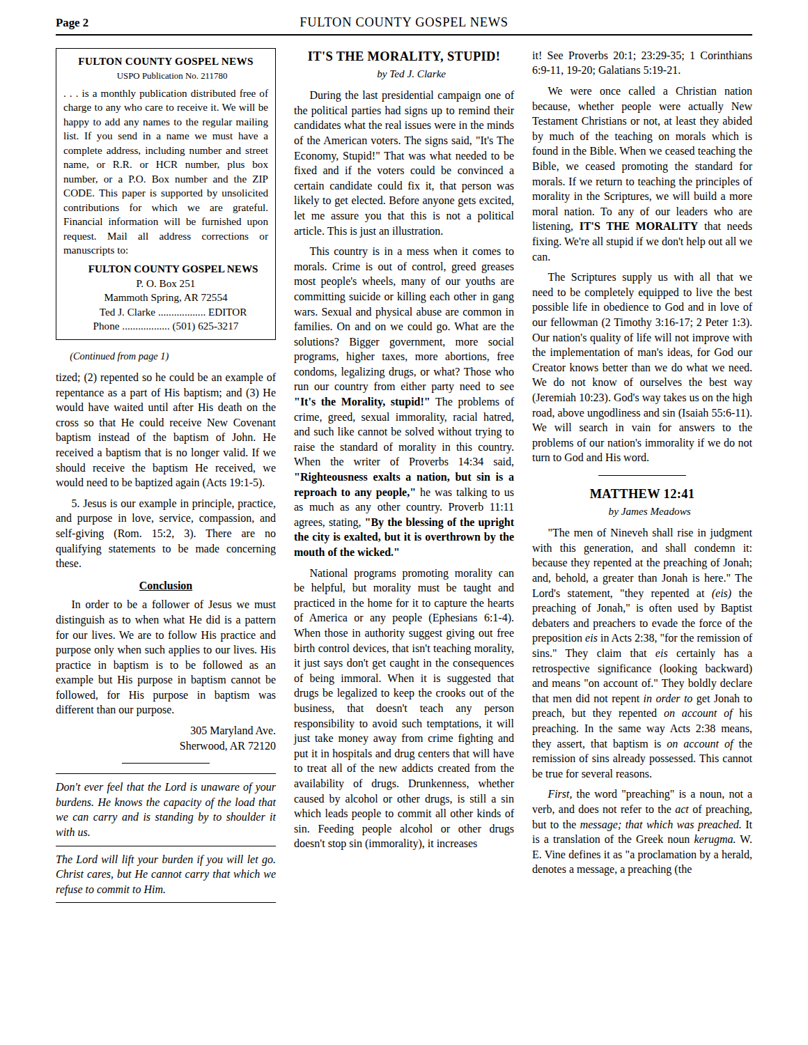Page 2 FULTON COUNTY GOSPEL NEWS Page 2
FULTON COUNTY GOSPEL NEWS
USPO Publication No. 211780
. . . is a monthly publication distributed free of charge to any who care to receive it. We will be happy to add any names to the regular mailing list. If you send in a name we must have a complete address, including number and street name, or R.R. or HCR number, plus box number, or a P.O. Box number and the ZIP CODE. This paper is supported by unsolicited contributions for which we are grateful. Financial information will be furnished upon request. Mail all address corrections or manuscripts to:
FULTON COUNTY GOSPEL NEWS P. O. Box 251
Mammoth Spring, AR 72554
Ted J. Clarke .................. EDITOR
Phone .................. (501) 625-3217
(Continued from page 1)
tized; (2) repented so he could be an example of repentance as a part of His baptism; and (3) He would have waited until after His death on the cross so that He could receive New Covenant baptism instead of the baptism of John. He received a baptism that is no longer valid. If we should receive the baptism He received, we would need to be baptized again (Acts 19:1-5).
5. Jesus is our example in principle, practice, and purpose in love, service, compassion, and self-giving (Rom. 15:2, 3). There are no qualifying statements to be made concerning these.
Conclusion
In order to be a follower of Jesus we must distinguish as to when what He did is a pattern for our lives. We are to follow His practice and purpose only when such applies to our lives. His practice in baptism is to be followed as an example but His purpose in baptism cannot be followed, for His purpose in baptism was different than our purpose.
305 Maryland Ave.
Sherwood, AR 72120
Don't ever feel that the Lord is unaware of your burdens. He knows the capacity of the load that we can carry and is standing by to shoulder it with us.
The Lord will lift your burden if you will let go. Christ cares, but He cannot carry that which we refuse to commit to Him.
IT'S THE MORALITY, STUPID!
by Ted J. Clarke
During the last presidential campaign one of the political parties had signs up to remind their candidates what the real issues were in the minds of the American voters. The signs said, "It's The Economy, Stupid!" That was what needed to be fixed and if the voters could be convinced a certain candidate could fix it, that person was likely to get elected. Before anyone gets excited, let me assure you that this is not a political article. This is just an illustration.
This country is in a mess when it comes to morals. Crime is out of control, greed greases most people's wheels, many of our youths are committing suicide or killing each other in gang wars. Sexual and physical abuse are common in families. On and on we could go. What are the solutions? Bigger government, more social programs, higher taxes, more abortions, free condoms, legalizing drugs, or what? Those who run our country from either party need to see "It's the Morality, stupid!" The problems of crime, greed, sexual immorality, racial hatred, and such like cannot be solved without trying to raise the standard of morality in this country. When the writer of Proverbs 14:34 said, "Righteousness exalts a nation, but sin is a reproach to any people," he was talking to us as much as any other country. Proverb 11:11 agrees, stating, "By the blessing of the upright the city is exalted, but it is overthrown by the mouth of the wicked."
National programs promoting morality can be helpful, but morality must be taught and practiced in the home for it to capture the hearts of America or any people (Ephesians 6:1-4). When those in authority suggest giving out free birth control devices, that isn't teaching morality, it just says don't get caught in the consequences of being immoral. When it is suggested that drugs be legalized to keep the crooks out of the business, that doesn't teach any person responsibility to avoid such temptations, it will just take money away from crime fighting and put it in hospitals and drug centers that will have to treat all of the new addicts created from the availability of drugs. Drunkenness, whether caused by alcohol or other drugs, is still a sin which leads people to commit all other kinds of sin. Feeding people alcohol or other drugs doesn't stop sin (immorality), it increases
it! See Proverbs 20:1; 23:29-35; 1 Corinthians 6:9-11, 19-20; Galatians 5:19-21.
We were once called a Christian nation because, whether people were actually New Testament Christians or not, at least they abided by much of the teaching on morals which is found in the Bible. When we ceased teaching the Bible, we ceased promoting the standard for morals. If we return to teaching the principles of morality in the Scriptures, we will build a more moral nation. To any of our leaders who are listening, IT'S THE MORALITY that needs fixing. We're all stupid if we don't help out all we can.
The Scriptures supply us with all that we need to be completely equipped to live the best possible life in obedience to God and in love of our fellowman (2 Timothy 3:16-17; 2 Peter 1:3). Our nation's quality of life will not improve with the implementation of man's ideas, for God our Creator knows better than we do what we need. We do not know of ourselves the best way (Jeremiah 10:23). God's way takes us on the high road, above ungodliness and sin (Isaiah 55:6-11). We will search in vain for answers to the problems of our nation's immorality if we do not turn to God and His word.
MATTHEW 12:41
by James Meadows
"The men of Nineveh shall rise in judgment with this generation, and shall condemn it: because they repented at the preaching of Jonah; and, behold, a greater than Jonah is here." The Lord's statement, "they repented at (eis) the preaching of Jonah," is often used by Baptist debaters and preachers to evade the force of the preposition eis in Acts 2:38, "for the remission of sins." They claim that eis certainly has a retrospective significance (looking backward) and means "on account of." They boldly declare that men did not repent in order to get Jonah to preach, but they repented on account of his preaching. In the same way Acts 2:38 means, they assert, that baptism is on account of the remission of sins already possessed. This cannot be true for several reasons.
First, the word "preaching" is a noun, not a verb, and does not refer to the act of preaching, but to the message; that which was preached. It is a translation of the Greek noun kerugma. W. E. Vine defines it as "a proclamation by a herald, denotes a message, a preaching (the